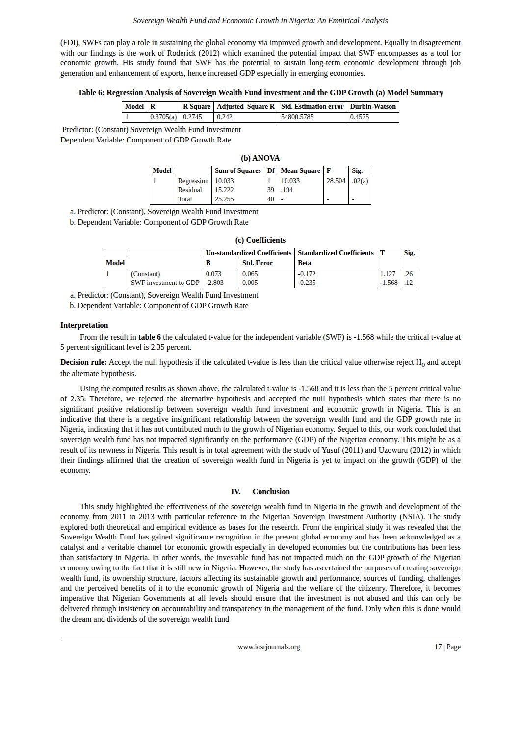Sovereign Wealth Fund and Economic Growth in Nigeria: An Empirical Analysis
(FDI), SWFs can play a role in sustaining the global economy via improved growth and development. Equally in disagreement with our findings is the work of Roderick (2012) which examined the potential impact that SWF encompasses as a tool for economic growth. His study found that SWF has the potential to sustain long-term economic development through job generation and enhancement of exports, hence increased GDP especially in emerging economies.
Table 6: Regression Analysis of Sovereign Wealth Fund investment and the GDP Growth (a) Model Summary
| Model | R | R Square | Adjusted Square R | Std. Estimation error | Durbin-Watson |
| --- | --- | --- | --- | --- | --- |
| 1 | 0.3705(a) | 0.2745 | 0.242 | 54800.5785 | 0.4575 |
Predictor: (Constant) Sovereign Wealth Fund Investment
Dependent Variable: Component of GDP Growth Rate
(b) ANOVA
| Model | | Sum of Squares | Df | Mean Square | F | Sig. |
| --- | --- | --- | --- | --- | --- | --- |
| 1 | Regression Residual Total | 10.033 15.222 25.255 | 1 39 40 | 10.033 .194 - | 28.504 - | .02(a) - |
Predictor: (Constant), Sovereign Wealth Fund Investment
Dependent Variable: Component of GDP Growth Rate
(c) Coefficients
| | | Un-standardized Coefficients | Standardized Coefficients | T | Sig. |
| --- | --- | --- | --- | --- | --- |
| Model | | B | Std. Error | Beta | | |
| 1 | (Constant) SWF investment to GDP | 0.073 -2.803 | 0.065 0.005 | -0.172 -0.235 | 1.127 -1.568 | .26 .12 |
Predictor: (Constant), Sovereign Wealth Fund Investment
Dependent Variable: Component of GDP Growth Rate
Interpretation
From the result in table 6 the calculated t-value for the independent variable (SWF) is -1.568 while the critical t-value at 5 percent significant level is 2.35 percent.
Decision rule: Accept the null hypothesis if the calculated t-value is less than the critical value otherwise reject H0 and accept the alternate hypothesis.
Using the computed results as shown above, the calculated t-value is -1.568 and it is less than the 5 percent critical value of 2.35. Therefore, we rejected the alternative hypothesis and accepted the null hypothesis which states that there is no significant positive relationship between sovereign wealth fund investment and economic growth in Nigeria. This is an indicative that there is a negative insignificant relationship between the sovereign wealth fund and the GDP growth rate in Nigeria, indicating that it has not contributed much to the growth of Nigerian economy. Sequel to this, our work concluded that sovereign wealth fund has not impacted significantly on the performance (GDP) of the Nigerian economy. This might be as a result of its newness in Nigeria. This result is in total agreement with the study of Yusuf (2011) and Uzowuru (2012) in which their findings affirmed that the creation of sovereign wealth fund in Nigeria is yet to impact on the growth (GDP) of the economy.
IV. Conclusion
This study highlighted the effectiveness of the sovereign wealth fund in Nigeria in the growth and development of the economy from 2011 to 2013 with particular reference to the Nigerian Sovereign Investment Authority (NSIA). The study explored both theoretical and empirical evidence as bases for the research. From the empirical study it was revealed that the Sovereign Wealth Fund has gained significance recognition in the present global economy and has been acknowledged as a catalyst and a veritable channel for economic growth especially in developed economies but the contributions has been less than satisfactory in Nigeria. In other words, the investable fund has not impacted much on the GDP growth of the Nigerian economy owing to the fact that it is still new in Nigeria. However, the study has ascertained the purposes of creating sovereign wealth fund, its ownership structure, factors affecting its sustainable growth and performance, sources of funding, challenges and the perceived benefits of it to the economic growth of Nigeria and the welfare of the citizenry. Therefore, it becomes imperative that Nigerian Governments at all levels should ensure that the investment is not abused and this can only be delivered through insistency on accountability and transparency in the management of the fund. Only when this is done would the dream and dividends of the sovereign wealth fund
www.iosrjournals.org
17 | Page